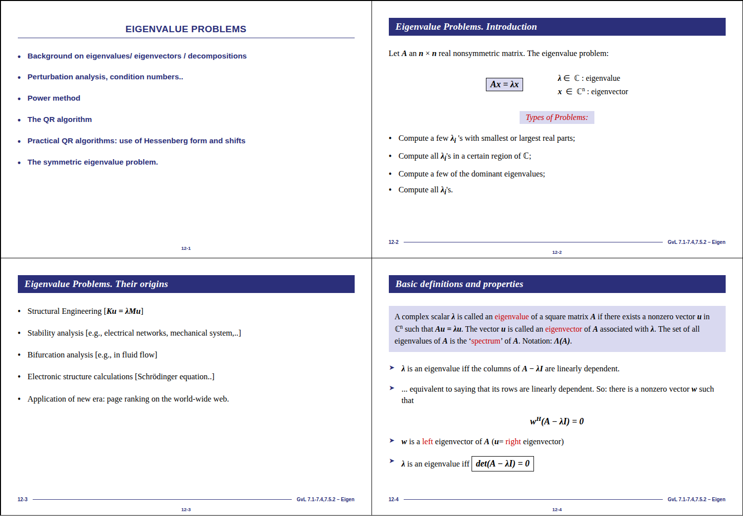EIGENVALUE PROBLEMS
Background on eigenvalues/ eigenvectors / decompositions
Perturbation analysis, condition numbers..
Power method
The QR algorithm
Practical QR algorithms: use of Hessenberg form and shifts
The symmetric eigenvalue problem.
12-1
Eigenvalue Problems. Introduction
Let A an n × n real nonsymmetric matrix. The eigenvalue problem:
Ax = λx λ ∈ ℂ : eigenvalue
x ∈ ℂn : eigenvector
Types of Problems:
Compute a few λi 's with smallest or largest real parts;
Compute all λi's in a certain region of ℂ;
Compute a few of the dominant eigenvalues;
Compute all λi's.
12-2 GvL 7.1-7.4,7.5.2 – Eigen
12-2
Eigenvalue Problems. Their origins
Structural Engineering [Ku = λMu]
Stability analysis [e.g., electrical networks, mechanical system,..]
Bifurcation analysis [e.g., in fluid flow]
Electronic structure calculations [Schrödinger equation..]
Application of new era: page ranking on the world-wide web.
12-3 GvL 7.1-7.4,7.5.2 – Eigen
12-3
Basic definitions and properties
A complex scalar λ is called an eigenvalue of a square matrix A if there exists a nonzero vector u in ℂn such that Au = λu. The vector u is called an eigenvector of A associated with λ. The set of all eigenvalues of A is the ‘spectrum’ of A. Notation: Λ(A).
λ is an eigenvalue iff the columns of A − λI are linearly dependent.
... equivalent to saying that its rows are linearly dependent. So: there is a nonzero vector w such that
wH(A − λI) = 0
w is a left eigenvector of A (u= right eigenvector)
λ is an eigenvalue iff det(A − λI) = 0
12-4 GvL 7.1-7.4,7.5.2 – Eigen
12-4